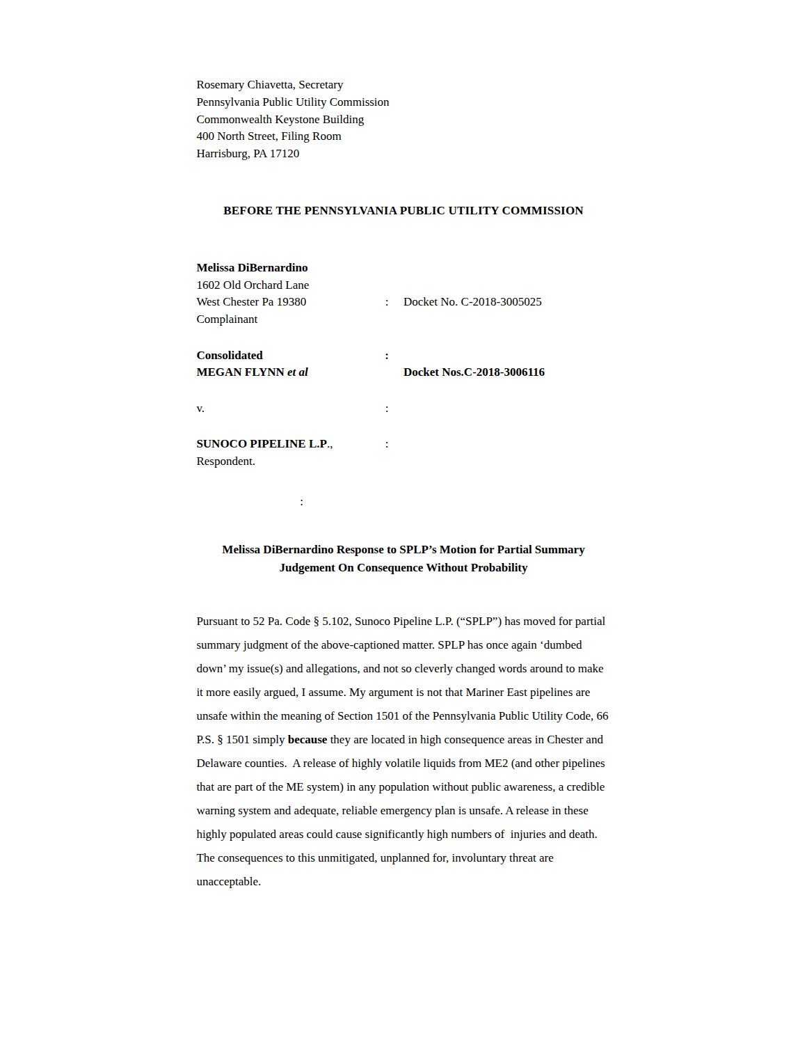Rosemary Chiavetta, Secretary
Pennsylvania Public Utility Commission
Commonwealth Keystone Building
400 North Street, Filing Room
Harrisburg, PA 17120
BEFORE THE PENNSYLVANIA PUBLIC UTILITY COMMISSION
| Melissa DiBernardino | | |
| 1602 Old Orchard Lane | | |
| West Chester Pa 19380 | : | Docket No. C-2018-3005025 |
| Complainant | | |
| Consolidated | : | |
| MEGAN FLYNN et al | | Docket Nos.C-2018-3006116 |
| v. | : | |
| SUNOCO PIPELINE L.P ., | : | |
| Respondent. | | |
:
Melissa DiBernardino Response to SPLP’s Motion for Partial Summary
Judgement On Consequence Without Probability
Pursuant to 52 Pa. Code § 5.102, Sunoco Pipeline L.P. (“SPLP”) has moved for partial summary judgment of the above-captioned matter. SPLP has once again ‘dumbed down’ my issue(s) and allegations, and not so cleverly changed words around to make it more easily argued, I assume. My argument is not that Mariner East pipelines are unsafe within the meaning of Section 1501 of the Pennsylvania Public Utility Code, 66 P.S. § 1501 simply because they are located in high consequence areas in Chester and Delaware counties. A release of highly volatile liquids from ME2 (and other pipelines that are part of the ME system) in any population without public awareness, a credible warning system and adequate, reliable emergency plan is unsafe. A release in these highly populated areas could cause significantly high numbers of injuries and death. The consequences to this unmitigated, unplanned for, involuntary threat are unacceptable.